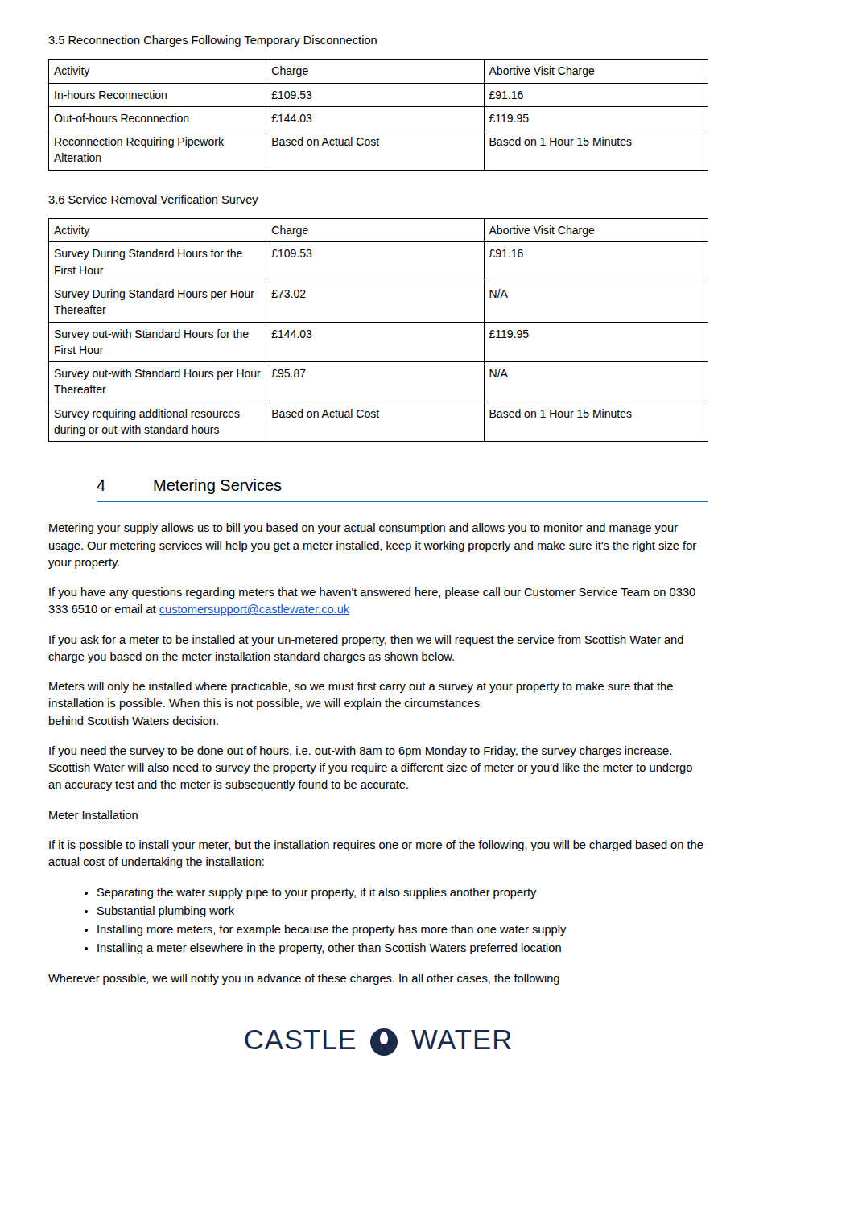3.5 Reconnection Charges Following Temporary Disconnection
| Activity | Charge | Abortive Visit Charge |
| In-hours Reconnection | £109.53 | £91.16 |
| Out-of-hours Reconnection | £144.03 | £119.95 |
| Reconnection Requiring Pipework Alteration | Based on Actual Cost | Based on 1 Hour 15 Minutes |
3.6 Service Removal Verification Survey
| Activity | Charge | Abortive Visit Charge |
| Survey During Standard Hours for the First Hour | £109.53 | £91.16 |
| Survey During Standard Hours per Hour Thereafter | £73.02 | N/A |
| Survey out-with Standard Hours for the First Hour | £144.03 | £119.95 |
| Survey out-with Standard Hours per Hour Thereafter | £95.87 | N/A |
| Survey requiring additional resources during or out-with standard hours | Based on Actual Cost | Based on 1 Hour 15 Minutes |
4 Metering Services
Metering your supply allows us to bill you based on your actual consumption and allows you to monitor and manage your usage. Our metering services will help you get a meter installed, keep it working properly and make sure it's the right size for your property.
If you have any questions regarding meters that we haven't answered here, please call our Customer Service Team on 0330 333 6510 or email at customersupport@castlewater.co.uk
If you ask for a meter to be installed at your un-metered property, then we will request the service from Scottish Water and charge you based on the meter installation standard charges as shown below.
Meters will only be installed where practicable, so we must first carry out a survey at your property to make sure that the installation is possible. When this is not possible, we will explain the circumstances
behind Scottish Waters decision.
If you need the survey to be done out of hours, i.e. out-with 8am to 6pm Monday to Friday, the survey charges increase. Scottish Water will also need to survey the property if you require a different size of meter or you'd like the meter to undergo an accuracy test and the meter is subsequently found to be accurate.
Meter Installation
If it is possible to install your meter, but the installation requires one or more of the following, you will be charged based on the actual cost of undertaking the installation:
Separating the water supply pipe to your property, if it also supplies another property
Substantial plumbing work
Installing more meters, for example because the property has more than one water supply
Installing a meter elsewhere in the property, other than Scottish Waters preferred location
Wherever possible, we will notify you in advance of these charges. In all other cases, the following
CASTLE WATER